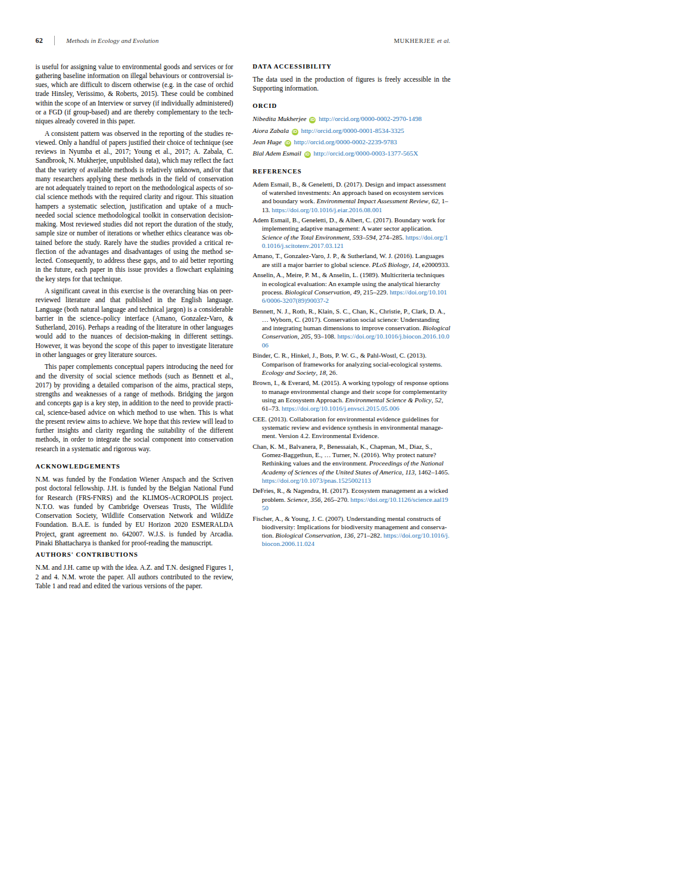62 Methods in Ecology and Evolution MUKHERJEE et al.
is useful for assigning value to environmental goods and services or for gathering baseline information on illegal behaviours or controversial issues, which are difficult to discern otherwise (e.g. in the case of orchid trade Hinsley, Verissimo, & Roberts, 2015). These could be combined within the scope of an Interview or survey (if individually administered) or a FGD (if group-based) and are thereby complementary to the techniques already covered in this paper.
A consistent pattern was observed in the reporting of the studies reviewed. Only a handful of papers justified their choice of technique (see reviews in Nyumba et al., 2017; Young et al., 2017; A. Zabala, C. Sandbrook, N. Mukherjee, unpublished data), which may reflect the fact that the variety of available methods is relatively unknown, and/or that many researchers applying these methods in the field of conservation are not adequately trained to report on the methodological aspects of social science methods with the required clarity and rigour. This situation hampers a systematic selection, justification and uptake of a much-needed social science methodological toolkit in conservation decision-making. Most reviewed studies did not report the duration of the study, sample size or number of iterations or whether ethics clearance was obtained before the study. Rarely have the studies provided a critical reflection of the advantages and disadvantages of using the method selected. Consequently, to address these gaps, and to aid better reporting in the future, each paper in this issue provides a flowchart explaining the key steps for that technique.
A significant caveat in this exercise is the overarching bias on peer-reviewed literature and that published in the English language. Language (both natural language and technical jargon) is a considerable barrier in the science–policy interface (Amano, Gonzalez-Varo, & Sutherland, 2016). Perhaps a reading of the literature in other languages would add to the nuances of decision-making in different settings. However, it was beyond the scope of this paper to investigate literature in other languages or grey literature sources.
This paper complements conceptual papers introducing the need for and the diversity of social science methods (such as Bennett et al., 2017) by providing a detailed comparison of the aims, practical steps, strengths and weaknesses of a range of methods. Bridging the jargon and concepts gap is a key step, in addition to the need to provide practical, science-based advice on which method to use when. This is what the present review aims to achieve. We hope that this review will lead to further insights and clarity regarding the suitability of the different methods, in order to integrate the social component into conservation research in a systematic and rigorous way.
ACKNOWLEDGEMENTS
N.M. was funded by the Fondation Wiener Anspach and the Scriven post doctoral fellowship. J.H. is funded by the Belgian National Fund for Research (FRS-FNRS) and the KLIMOS-ACROPOLIS project. N.T.O. was funded by Cambridge Overseas Trusts, The Wildlife Conservation Society, Wildlife Conservation Network and WildiZe Foundation. B.A.E. is funded by EU Horizon 2020 ESMERALDA Project, grant agreement no. 642007. W.J.S. is funded by Arcadia. Pinaki Bhattacharya is thanked for proof-reading the manuscript.
AUTHORS' CONTRIBUTIONS
N.M. and J.H. came up with the idea. A.Z. and T.N. designed Figures 1, 2 and 4. N.M. wrote the paper. All authors contributed to the review, Table 1 and read and edited the various versions of the paper.
DATA ACCESSIBILITY
The data used in the production of figures is freely accessible in the Supporting information.
ORCID
Nibedita Mukherjee iD http://orcid.org/0000-0002-2970-1498
Aiora Zabala iD http://orcid.org/0000-0001-8534-3325
Jean Huge iD http://orcid.org/0000-0002-2239-9783
Blal Adem Esmail iD http://orcid.org/0000-0003-1377-565X
REFERENCES
Adem Esmail, B., & Geneletti, D. (2017). Design and impact assessment of watershed investments: An approach based on ecosystem services and boundary work. Environmental Impact Assessment Review, 62, 1–13. https://doi.org/10.1016/j.eiar.2016.08.001
Adem Esmail, B., Geneletti, D., & Albert, C. (2017). Boundary work for implementing adaptive management: A water sector application. Science of the Total Environment, 593–594, 274–285. https://doi.org/10.1016/j.scitotenv.2017.03.121
Amano, T., Gonzalez-Varo, J. P., & Sutherland, W. J. (2016). Languages are still a major barrier to global science. PLoS Biology, 14, e2000933.
Anselin, A., Meire, P. M., & Anselin, L. (1989). Multicriteria techniques in ecological evaluation: An example using the analytical hierarchy process. Biological Conservation, 49, 215–229. https://doi.org/10.1016/0006-3207(89)90037-2
Bennett, N. J., Roth, R., Klain, S. C., Chan, K., Christie, P., Clark, D. A., … Wyborn, C. (2017). Conservation social science: Understanding and integrating human dimensions to improve conservation. Biological Conservation, 205, 93–108. https://doi.org/10.1016/j.biocon.2016.10.006
Binder, C. R., Hinkel, J., Bots, P. W. G., & Pahl-Wostl, C. (2013). Comparison of frameworks for analyzing social-ecological systems. Ecology and Society, 18, 26.
Brown, I., & Everard, M. (2015). A working typology of response options to manage environmental change and their scope for complementarity using an Ecosystem Approach. Environmental Science & Policy, 52, 61–73. https://doi.org/10.1016/j.envsci.2015.05.006
CEE. (2013). Collaboration for environmental evidence guidelines for systematic review and evidence synthesis in environmental management. Version 4.2. Environmental Evidence.
Chan, K. M., Balvanera, P., Benessaiah, K., Chapman, M., Diaz, S., Gomez-Baggethun, E., … Turner, N. (2016). Why protect nature? Rethinking values and the environment. Proceedings of the National Academy of Sciences of the United States of America, 113, 1462–1465. https://doi.org/10.1073/pnas.1525002113
DeFries, R., & Nagendra, H. (2017). Ecosystem management as a wicked problem. Science, 356, 265–270. https://doi.org/10.1126/science.aal1950
Fischer, A., & Young, J. C. (2007). Understanding mental constructs of biodiversity: Implications for biodiversity management and conservation. Biological Conservation, 136, 271–282. https://doi.org/10.1016/j.biocon.2006.11.024